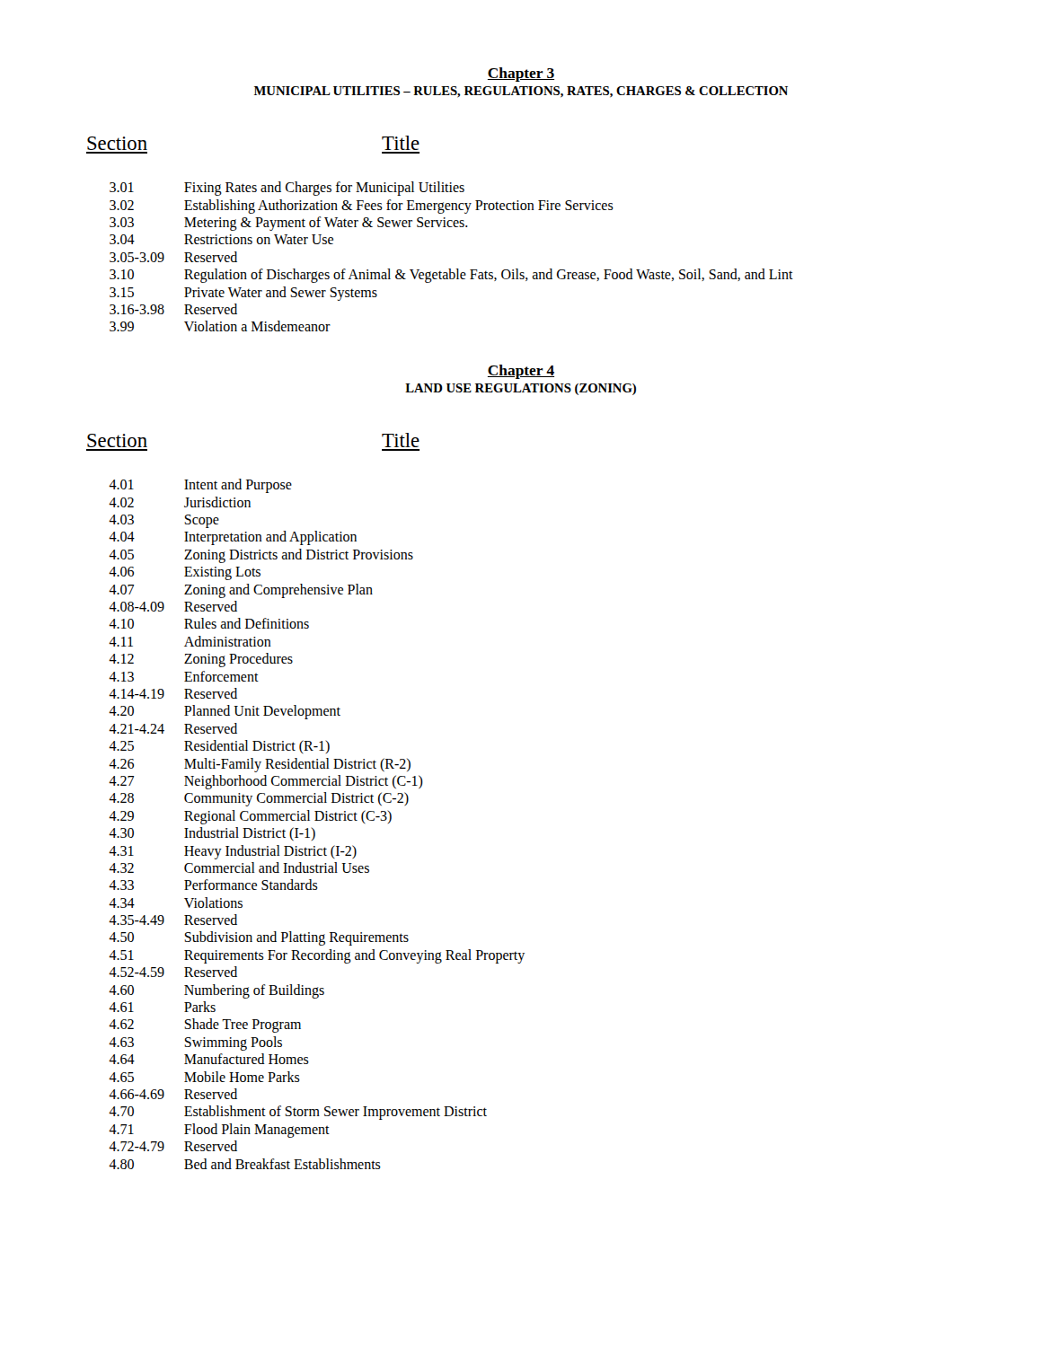Chapter 3 MUNICIPAL UTILITIES – RULES, REGULATIONS, RATES, CHARGES & COLLECTION
Section Title
| 3.01 | Fixing Rates and Charges for Municipal Utilities |
| 3.02 | Establishing Authorization & Fees for Emergency Protection Fire Services |
| 3.03 | Metering & Payment of Water & Sewer Services. |
| 3.04 | Restrictions on Water Use |
| 3.05-3.09 | Reserved |
| 3.10 | Regulation of Discharges of Animal & Vegetable Fats, Oils, and Grease, Food Waste, Soil, Sand, and Lint |
| 3.15 | Private Water and Sewer Systems |
| 3.16-3.98 | Reserved |
| 3.99 | Violation a Misdemeanor |
Chapter 4 LAND USE REGULATIONS (ZONING)
Section Title
| 4.01 | Intent and Purpose |
| 4.02 | Jurisdiction |
| 4.03 | Scope |
| 4.04 | Interpretation and Application |
| 4.05 | Zoning Districts and District Provisions |
| 4.06 | Existing Lots |
| 4.07 | Zoning and Comprehensive Plan |
| 4.08-4.09 | Reserved |
| 4.10 | Rules and Definitions |
| 4.11 | Administration |
| 4.12 | Zoning Procedures |
| 4.13 | Enforcement |
| 4.14-4.19 | Reserved |
| 4.20 | Planned Unit Development |
| 4.21-4.24 | Reserved |
| 4.25 | Residential District (R-1) |
| 4.26 | Multi-Family Residential District (R-2) |
| 4.27 | Neighborhood Commercial District (C-1) |
| 4.28 | Community Commercial District (C-2) |
| 4.29 | Regional Commercial District (C-3) |
| 4.30 | Industrial District (I-1) |
| 4.31 | Heavy Industrial District (I-2) |
| 4.32 | Commercial and Industrial Uses |
| 4.33 | Performance Standards |
| 4.34 | Violations |
| 4.35-4.49 | Reserved |
| 4.50 | Subdivision and Platting Requirements |
| 4.51 | Requirements For Recording and Conveying Real Property |
| 4.52-4.59 | Reserved |
| 4.60 | Numbering of Buildings |
| 4.61 | Parks |
| 4.62 | Shade Tree Program |
| 4.63 | Swimming Pools |
| 4.64 | Manufactured Homes |
| 4.65 | Mobile Home Parks |
| 4.66-4.69 | Reserved |
| 4.70 | Establishment of Storm Sewer Improvement District |
| 4.71 | Flood Plain Management |
| 4.72-4.79 | Reserved |
| 4.80 | Bed and Breakfast Establishments |